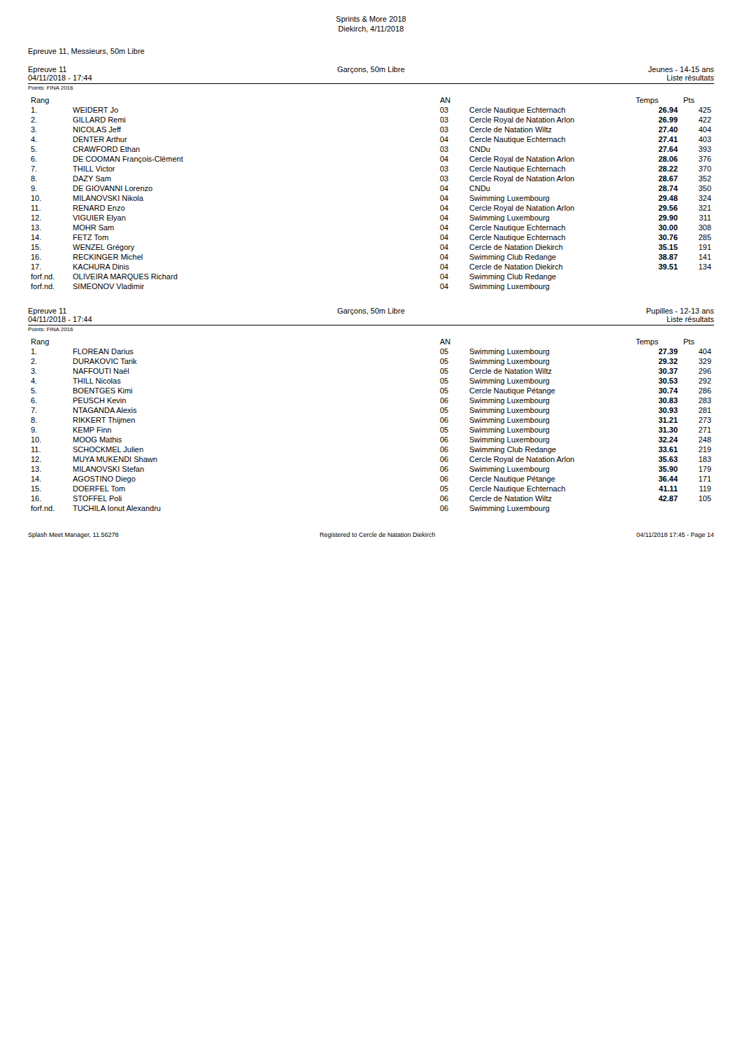Sprints & More 2018
Diekirch, 4/11/2018
Epreuve 11, Messieurs, 50m Libre
| Epreuve 11 04/11/2018 - 17:44 | Garçons, 50m Libre | Jeunes - 14-15 ans Liste résultats |
Points: FINA 2016
| Rang | | AN | | Temps | Pts |
| --- | --- | --- | --- | --- | --- |
| 1. | WEIDERT Jo | 03 | Cercle Nautique Echternach | 26.94 | 425 |
| 2. | GILLARD Remi | 03 | Cercle Royal de Natation Arlon | 26.99 | 422 |
| 3. | NICOLAS Jeff | 03 | Cercle de Natation Wiltz | 27.40 | 404 |
| 4. | DENTER Arthur | 04 | Cercle Nautique Echternach | 27.41 | 403 |
| 5. | CRAWFORD Ethan | 03 | CNDu | 27.64 | 393 |
| 6. | DE COOMAN François-Clément | 04 | Cercle Royal de Natation Arlon | 28.06 | 376 |
| 7. | THILL Victor | 03 | Cercle Nautique Echternach | 28.22 | 370 |
| 8. | DAZY Sam | 03 | Cercle Royal de Natation Arlon | 28.67 | 352 |
| 9. | DE GIOVANNI Lorenzo | 04 | CNDu | 28.74 | 350 |
| 10. | MILANOVSKI Nikola | 04 | Swimming Luxembourg | 29.48 | 324 |
| 11. | RENARD Enzo | 04 | Cercle Royal de Natation Arlon | 29.56 | 321 |
| 12. | VIGUIER Elyan | 04 | Swimming Luxembourg | 29.90 | 311 |
| 13. | MOHR Sam | 04 | Cercle Nautique Echternach | 30.00 | 308 |
| 14. | FETZ Tom | 04 | Cercle Nautique Echternach | 30.76 | 285 |
| 15. | WENZEL Grégory | 04 | Cercle de Natation Diekirch | 35.15 | 191 |
| 16. | RECKINGER Michel | 04 | Swimming Club Redange | 38.87 | 141 |
| 17. | KACHURA Dinis | 04 | Cercle de Natation Diekirch | 39.51 | 134 |
| forf.nd. | OLIVEIRA MARQUES Richard | 04 | Swimming Club Redange | | |
| forf.nd. | SIMEONOV Vladimir | 04 | Swimming Luxembourg | | |
| Epreuve 11 04/11/2018 - 17:44 | Garçons, 50m Libre | Pupilles - 12-13 ans Liste résultats |
Points: FINA 2016
| Rang | | AN | | Temps | Pts |
| --- | --- | --- | --- | --- | --- |
| 1. | FLOREAN Darius | 05 | Swimming Luxembourg | 27.39 | 404 |
| 2. | DURAKOVIC Tarik | 05 | Swimming Luxembourg | 29.32 | 329 |
| 3. | NAFFOUTI Naël | 05 | Cercle de Natation Wiltz | 30.37 | 296 |
| 4. | THILL Nicolas | 05 | Swimming Luxembourg | 30.53 | 292 |
| 5. | BOENTGES Kimi | 05 | Cercle Nautique Pétange | 30.74 | 286 |
| 6. | PEUSCH Kevin | 06 | Swimming Luxembourg | 30.83 | 283 |
| 7. | NTAGANDA Alexis | 05 | Swimming Luxembourg | 30.93 | 281 |
| 8. | RIKKERT Thijmen | 06 | Swimming Luxembourg | 31.21 | 273 |
| 9. | KEMP Finn | 05 | Swimming Luxembourg | 31.30 | 271 |
| 10. | MOOG Mathis | 06 | Swimming Luxembourg | 32.24 | 248 |
| 11. | SCHOCKMEL Julien | 06 | Swimming Club Redange | 33.61 | 219 |
| 12. | MUYA MUKENDI Shawn | 06 | Cercle Royal de Natation Arlon | 35.63 | 183 |
| 13. | MILANOVSKI Stefan | 06 | Swimming Luxembourg | 35.90 | 179 |
| 14. | AGOSTINO Diego | 06 | Cercle Nautique Pétange | 36.44 | 171 |
| 15. | DOERFEL Tom | 05 | Cercle Nautique Echternach | 41.11 | 119 |
| 16. | STOFFEL Poli | 06 | Cercle de Natation Wiltz | 42.87 | 105 |
| forf.nd. | TUCHILA Ionut Alexandru | 06 | Swimming Luxembourg | | |
Splash Meet Manager, 11.56278
Registered to Cercle de Natation Diekirch
04/11/2018 17:45 - Page 14